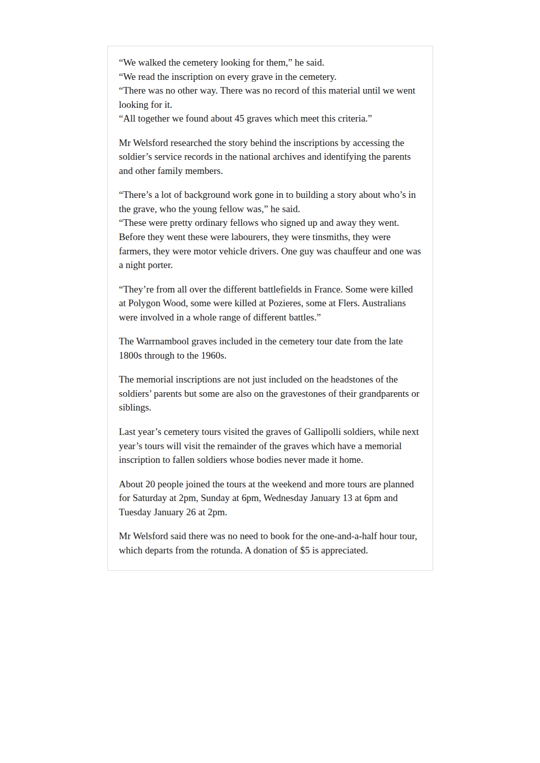“We walked the cemetery looking for them,” he said.
“We read the inscription on every grave in the cemetery.
“There was no other way. There was no record of this material until we went looking for it.
“All together we found about 45 graves which meet this criteria.”
Mr Welsford researched the story behind the inscriptions by accessing the soldier’s service records in the national archives and identifying the parents and other family members.
“There’s a lot of background work gone in to building a story about who’s in the grave, who the young fellow was,” he said.
“These were pretty ordinary fellows who signed up and away they went. Before they went these were labourers, they were tinsmiths, they were farmers, they were motor vehicle drivers. One guy was chauffeur and one was a night porter.
“They’re from all over the different battlefields in France. Some were killed at Polygon Wood, some were killed at Pozieres, some at Flers. Australians were involved in a whole range of different battles.”
The Warrnambool graves included in the cemetery tour date from the late 1800s through to the 1960s.
The memorial inscriptions are not just included on the headstones of the soldiers’ parents but some are also on the gravestones of their grandparents or siblings.
Last year’s cemetery tours visited the graves of Gallipolli soldiers, while next year’s tours will visit the remainder of the graves which have a memorial inscription to fallen soldiers whose bodies never made it home.
About 20 people joined the tours at the weekend and more tours are planned for Saturday at 2pm, Sunday at 6pm, Wednesday January 13 at 6pm and Tuesday January 26 at 2pm.
Mr Welsford said there was no need to book for the one-and-a-half hour tour, which departs from the rotunda. A donation of $5 is appreciated.